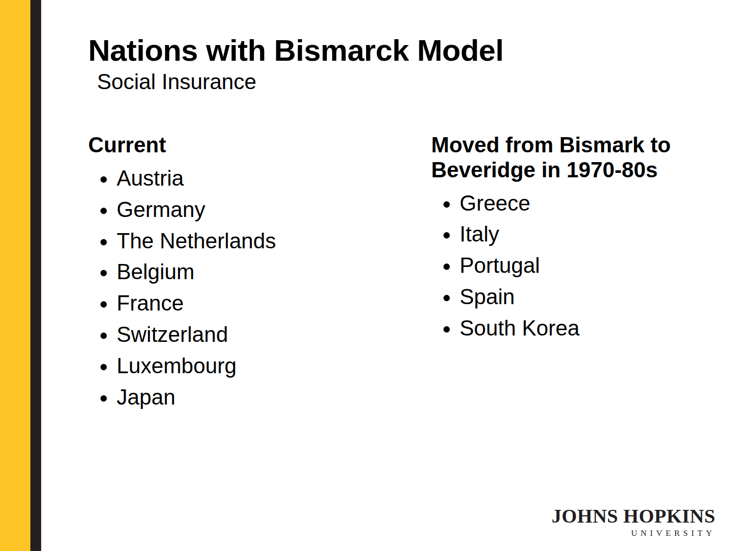Nations with Bismarck Model
Social Insurance
Current
Austria
Germany
The Netherlands
Belgium
France
Switzerland
Luxembourg
Japan
Moved from Bismark to Beveridge in 1970-80s
Greece
Italy
Portugal
Spain
South Korea
JOHNS HOPKINS
UNIVERSITY